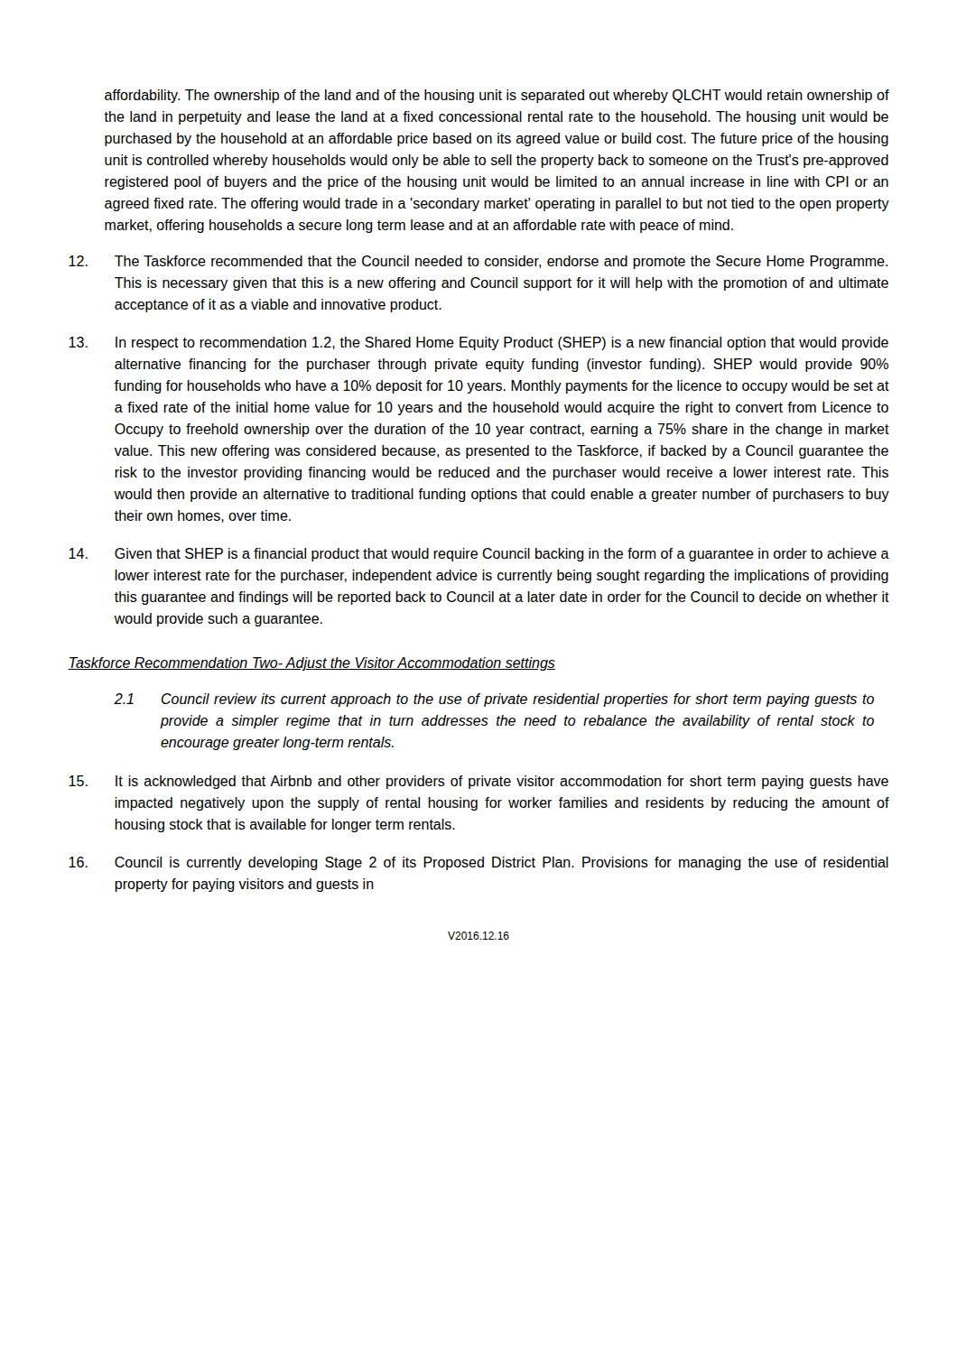affordability. The ownership of the land and of the housing unit is separated out whereby QLCHT would retain ownership of the land in perpetuity and lease the land at a fixed concessional rental rate to the household. The housing unit would be purchased by the household at an affordable price based on its agreed value or build cost. The future price of the housing unit is controlled whereby households would only be able to sell the property back to someone on the Trust's pre-approved registered pool of buyers and the price of the housing unit would be limited to an annual increase in line with CPI or an agreed fixed rate. The offering would trade in a 'secondary market' operating in parallel to but not tied to the open property market, offering households a secure long term lease and at an affordable rate with peace of mind.
The Taskforce recommended that the Council needed to consider, endorse and promote the Secure Home Programme. This is necessary given that this is a new offering and Council support for it will help with the promotion of and ultimate acceptance of it as a viable and innovative product.
In respect to recommendation 1.2, the Shared Home Equity Product (SHEP) is a new financial option that would provide alternative financing for the purchaser through private equity funding (investor funding). SHEP would provide 90% funding for households who have a 10% deposit for 10 years. Monthly payments for the licence to occupy would be set at a fixed rate of the initial home value for 10 years and the household would acquire the right to convert from Licence to Occupy to freehold ownership over the duration of the 10 year contract, earning a 75% share in the change in market value. This new offering was considered because, as presented to the Taskforce, if backed by a Council guarantee the risk to the investor providing financing would be reduced and the purchaser would receive a lower interest rate. This would then provide an alternative to traditional funding options that could enable a greater number of purchasers to buy their own homes, over time.
Given that SHEP is a financial product that would require Council backing in the form of a guarantee in order to achieve a lower interest rate for the purchaser, independent advice is currently being sought regarding the implications of providing this guarantee and findings will be reported back to Council at a later date in order for the Council to decide on whether it would provide such a guarantee.
Taskforce Recommendation Two- Adjust the Visitor Accommodation settings
2.1 Council review its current approach to the use of private residential properties for short term paying guests to provide a simpler regime that in turn addresses the need to rebalance the availability of rental stock to encourage greater long-term rentals.
It is acknowledged that Airbnb and other providers of private visitor accommodation for short term paying guests have impacted negatively upon the supply of rental housing for worker families and residents by reducing the amount of housing stock that is available for longer term rentals.
Council is currently developing Stage 2 of its Proposed District Plan. Provisions for managing the use of residential property for paying visitors and guests in
V2016.12.16